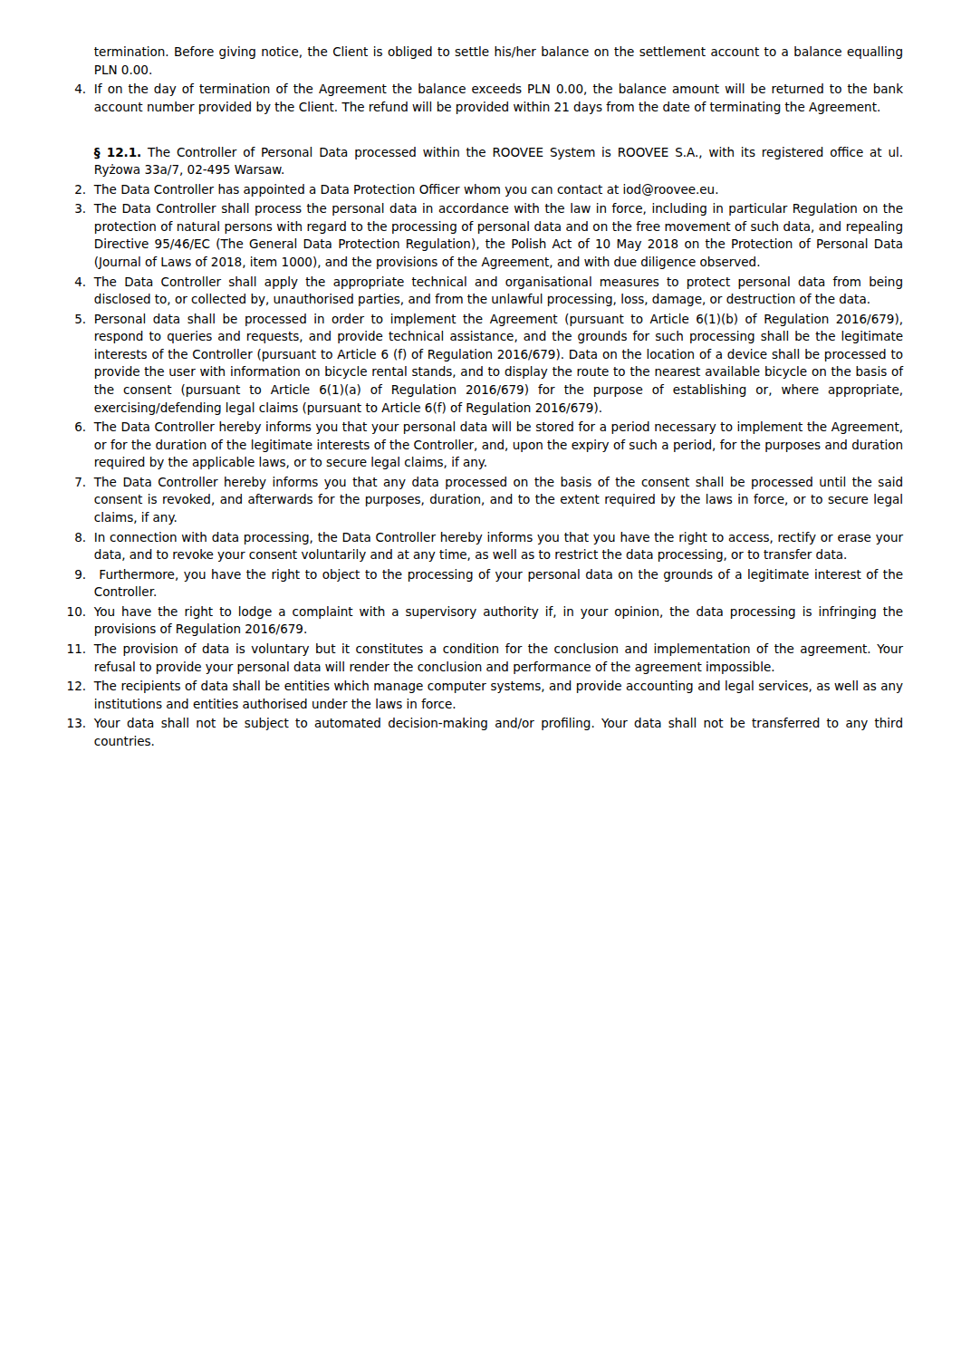termination. Before giving notice, the Client is obliged to settle his/her balance on the settlement account to a balance equalling PLN 0.00.
If on the day of termination of the Agreement the balance exceeds PLN 0.00, the balance amount will be returned to the bank account number provided by the Client. The refund will be provided within 21 days from the date of terminating the Agreement.
§ 12.1. The Controller of Personal Data processed within the ROOVEE System is ROOVEE S.A., with its registered office at ul. Ryżowa 33a/7, 02-495 Warsaw.
The Data Controller has appointed a Data Protection Officer whom you can contact at iod@roovee.eu.
The Data Controller shall process the personal data in accordance with the law in force, including in particular Regulation on the protection of natural persons with regard to the processing of personal data and on the free movement of such data, and repealing Directive 95/46/EC (The General Data Protection Regulation), the Polish Act of 10 May 2018 on the Protection of Personal Data (Journal of Laws of 2018, item 1000), and the provisions of the Agreement, and with due diligence observed.
The Data Controller shall apply the appropriate technical and organisational measures to protect personal data from being disclosed to, or collected by, unauthorised parties, and from the unlawful processing, loss, damage, or destruction of the data.
Personal data shall be processed in order to implement the Agreement (pursuant to Article 6(1)(b) of Regulation 2016/679), respond to queries and requests, and provide technical assistance, and the grounds for such processing shall be the legitimate interests of the Controller (pursuant to Article 6 (f) of Regulation 2016/679). Data on the location of a device shall be processed to provide the user with information on bicycle rental stands, and to display the route to the nearest available bicycle on the basis of the consent (pursuant to Article 6(1)(a) of Regulation 2016/679) for the purpose of establishing or, where appropriate, exercising/defending legal claims (pursuant to Article 6(f) of Regulation 2016/679).
The Data Controller hereby informs you that your personal data will be stored for a period necessary to implement the Agreement, or for the duration of the legitimate interests of the Controller, and, upon the expiry of such a period, for the purposes and duration required by the applicable laws, or to secure legal claims, if any.
The Data Controller hereby informs you that any data processed on the basis of the consent shall be processed until the said consent is revoked, and afterwards for the purposes, duration, and to the extent required by the laws in force, or to secure legal claims, if any.
In connection with data processing, the Data Controller hereby informs you that you have the right to access, rectify or erase your data, and to revoke your consent voluntarily and at any time, as well as to restrict the data processing, or to transfer data.
Furthermore, you have the right to object to the processing of your personal data on the grounds of a legitimate interest of the Controller.
You have the right to lodge a complaint with a supervisory authority if, in your opinion, the data processing is infringing the provisions of Regulation 2016/679.
The provision of data is voluntary but it constitutes a condition for the conclusion and implementation of the agreement. Your refusal to provide your personal data will render the conclusion and performance of the agreement impossible.
The recipients of data shall be entities which manage computer systems, and provide accounting and legal services, as well as any institutions and entities authorised under the laws in force.
Your data shall not be subject to automated decision-making and/or profiling. Your data shall not be transferred to any third countries.